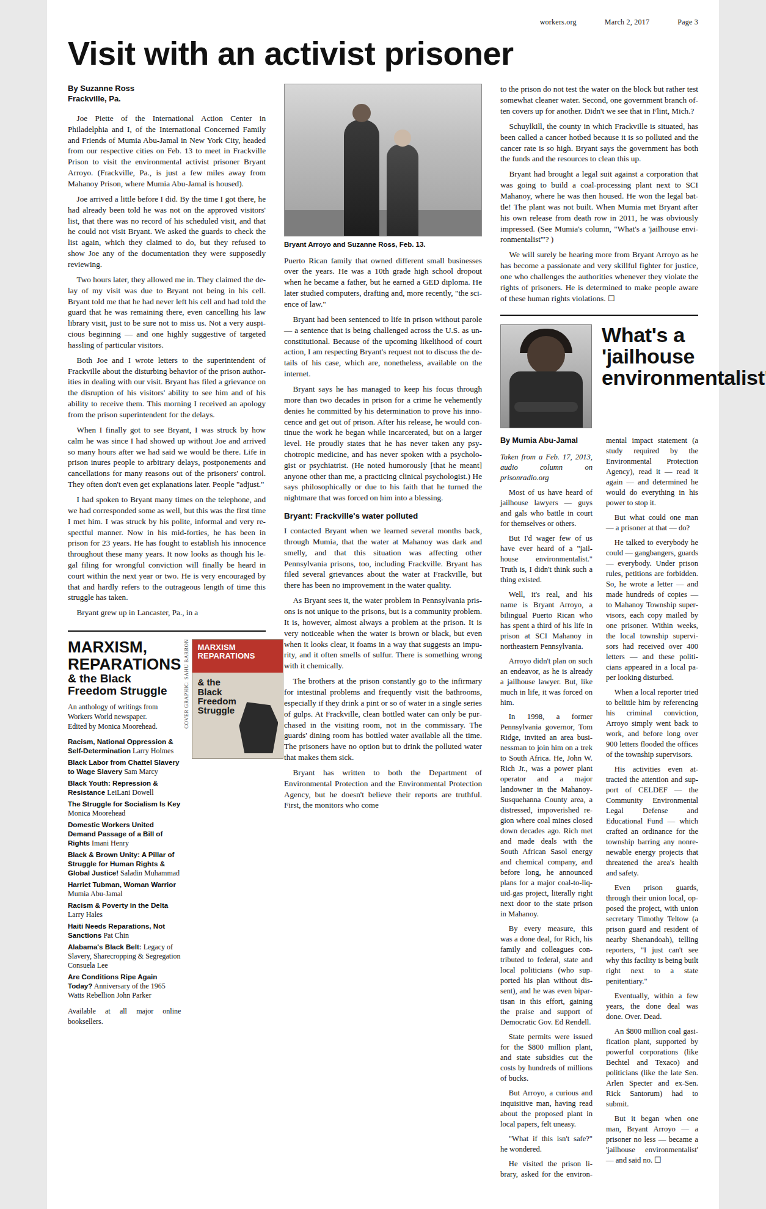workers.org March 2, 2017 Page 3
Visit with an activist prisoner
By Suzanne Ross
Frackville, Pa.
Joe Piette of the International Action Center in Philadelphia and I, of the International Concerned Family and Friends of Mumia Abu-Jamal in New York City, headed from our respective cities on Feb. 13 to meet in Frackville Prison to visit the environmental activist prisoner Bryant Arroyo. (Frackville, Pa., is just a few miles away from Mahanoy Prison, where Mumia Abu-Jamal is housed).
Joe arrived a little before I did. By the time I got there, he had already been told he was not on the approved visitors' list, that there was no record of his scheduled visit, and that he could not visit Bryant. We asked the guards to check the list again, which they claimed to do, but they refused to show Joe any of the documentation they were supposedly reviewing.
Two hours later, they allowed me in. They claimed the delay of my visit was due to Bryant not being in his cell. Bryant told me that he had never left his cell and had told the guard that he was remaining there, even cancelling his law library visit, just to be sure not to miss us. Not a very auspicious beginning — and one highly suggestive of targeted hassling of particular visitors.
Both Joe and I wrote letters to the superintendent of Frackville about the disturbing behavior of the prison authorities in dealing with our visit. Bryant has filed a grievance on the disruption of his visitors' ability to see him and of his ability to receive them. This morning I received an apology from the prison superintendent for the delays.
When I finally got to see Bryant, I was struck by how calm he was since I had showed up without Joe and arrived so many hours after we had said we would be there. Life in prison inures people to arbitrary delays, postponements and cancellations for many reasons out of the prisoners' control. They often don't even get explanations later. People "adjust."
I had spoken to Bryant many times on the telephone, and we had corresponded some as well, but this was the first time I met him. I was struck by his polite, informal and very respectful manner. Now in his mid-forties, he has been in prison for 23 years. He has fought to establish his innocence throughout these many years. It now looks as though his legal filing for wrongful conviction will finally be heard in court within the next year or two. He is very encouraged by that and hardly refers to the outrageous length of time this struggle has taken.
Bryant grew up in Lancaster, Pa., in a
MARXISM, REPARATIONS& the Black Freedom Struggle
An anthology of writings from Workers World newspaper.
Edited by Monica Moorehead.
Racism, National Oppression & Self-Determination Larry Holmes
Black Labor from Chattel Slavery to Wage Slavery Sam Marcy
Black Youth: Repression & Resistance LeiLani Dowell
The Struggle for Socialism Is Key Monica Moorehead
Domestic Workers United Demand Passage of a Bill of Rights Imani Henry
Black & Brown Unity: A Pillar of Struggle for Human Rights & Global Justice! Saladin Muhammad
Harriet Tubman, Woman Warrior Mumia Abu-Jamal
Racism & Poverty in the Delta Larry Hales
Haiti Needs Reparations, Not Sanctions Pat Chin
Alabama's Black Belt: Legacy of Slavery, Sharecropping & Segregation Consuela Lee
Are Conditions Ripe Again Today? Anniversary of the 1965 Watts Rebellion John Parker
Available at all major online booksellers.
COVER GRAPHIC: SAHU BARRON
MARXISM
REPARATIONS
& the
Black
Freedom
Struggle
Bryant Arroyo and Suzanne Ross, Feb. 13.
Puerto Rican family that owned different small businesses over the years. He was a 10th grade high school dropout when he became a father, but he earned a GED diploma. He later studied computers, drafting and, more recently, "the science of law."
Bryant had been sentenced to life in prison without parole — a sentence that is being challenged across the U.S. as unconstitutional. Because of the upcoming likelihood of court action, I am respecting Bryant's request not to discuss the details of his case, which are, nonetheless, available on the internet.
Bryant says he has managed to keep his focus through more than two decades in prison for a crime he vehemently denies he committed by his determination to prove his innocence and get out of prison. After his release, he would continue the work he began while incarcerated, but on a larger level. He proudly states that he has never taken any psychotropic medicine, and has never spoken with a psychologist or psychiatrist. (He noted humorously [that he meant] anyone other than me, a practicing clinical psychologist.) He says philosophically or due to his faith that he turned the nightmare that was forced on him into a blessing.
Bryant: Frackville's water polluted
I contacted Bryant when we learned several months back, through Mumia, that the water at Mahanoy was dark and smelly, and that this situation was affecting other Pennsylvania prisons, too, including Frackville. Bryant has filed several grievances about the water at Frackville, but there has been no improvement in the water quality.
As Bryant sees it, the water problem in Pennsylvania prisons is not unique to the prisons, but is a community problem. It is, however, almost always a problem at the prison. It is very noticeable when the water is brown or black, but even when it looks clear, it foams in a way that suggests an impurity, and it often smells of sulfur. There is something wrong with it chemically.
The brothers at the prison constantly go to the infirmary for intestinal problems and frequently visit the bathrooms, especially if they drink a pint or so of water in a single series of gulps. At Frackville, clean bottled water can only be purchased in the visiting room, not in the commissary. The guards' dining room has bottled water available all the time. The prisoners have no option but to drink the polluted water that makes them sick.
Bryant has written to both the Department of Environmental Protection and the Environmental Protection Agency, but he doesn't believe their reports are truthful. First, the monitors who come
to the prison do not test the water on the block but rather test somewhat cleaner water. Second, one government branch often covers up for another. Didn't we see that in Flint, Mich.?
Schuylkill, the county in which Frackville is situated, has been called a cancer hotbed because it is so polluted and the cancer rate is so high. Bryant says the government has both the funds and the resources to clean this up.
Bryant had brought a legal suit against a corporation that was going to build a coal-processing plant next to SCI Mahanoy, where he was then housed. He won the legal battle! The plant was not built. When Mumia met Bryant after his own release from death row in 2011, he was obviously impressed. (See Mumia's column, "What's a 'jailhouse environmentalist'"? )
We will surely be hearing more from Bryant Arroyo as he has become a passionate and very skillful fighter for justice, one who challenges the authorities whenever they violate the rights of prisoners. He is determined to make people aware of these human rights violations. ☐
What's a 'jailhouse environmentalist'?
By Mumia Abu-Jamal
Taken from a Feb. 17, 2013, audio column on prisonradio.org
Most of us have heard of jailhouse lawyers — guys and gals who battle in court for themselves or others.
But I'd wager few of us have ever heard of a "jailhouse environmentalist." Truth is, I didn't think such a thing existed.
Well, it's real, and his name is Bryant Arroyo, a bilingual Puerto Rican who has spent a third of his life in prison at SCI Mahanoy in northeastern Pennsylvania.
Arroyo didn't plan on such an endeavor, as he is already a jailhouse lawyer. But, like much in life, it was forced on him.
In 1998, a former Pennsylvania governor, Tom Ridge, invited an area businessman to join him on a trek to South Africa. He, John W. Rich Jr., was a power plant operator and a major landowner in the Mahanoy-Susquehanna County area, a distressed, impoverished region where coal mines closed down decades ago. Rich met and made deals with the South African Sasol energy and chemical company, and before long, he announced plans for a major coal-to-liquid-gas project, literally right next door to the state prison in Mahanoy.
By every measure, this was a done deal, for Rich, his family and colleagues contributed to federal, state and local politicians (who supported his plan without dissent), and he was even bipartisan in this effort, gaining the praise and support of Democratic Gov. Ed Rendell.
State permits were issued for the $800 million plant, and state subsidies cut the costs by hundreds of millions of bucks.
But Arroyo, a curious and inquisitive man, having read about the proposed plant in local papers, felt uneasy.
"What if this isn't safe?" he wondered.
He visited the prison library, asked for the environmental impact statement (a study required by the Environmental Protection Agency), read it — read it again — and determined he would do everything in his power to stop it.
But what could one man — a prisoner at that — do?
He talked to everybody he could — gangbangers, guards — everybody. Under prison rules, petitions are forbidden. So, he wrote a letter — and made hundreds of copies — to Mahanoy Township supervisors, each copy mailed by one prisoner. Within weeks, the local township supervisors had received over 400 letters — and these politicians appeared in a local paper looking disturbed.
When a local reporter tried to belittle him by referencing his criminal conviction, Arroyo simply went back to work, and before long over 900 letters flooded the offices of the township supervisors.
His activities even attracted the attention and support of CELDEF — the Community Environmental Legal Defense and Educational Fund — which crafted an ordinance for the township barring any nonrenewable energy projects that threatened the area's health and safety.
Even prison guards, through their union local, opposed the project, with union secretary Timothy Teltow (a prison guard and resident of nearby Shenandoah), telling reporters, "I just can't see why this facility is being built right next to a state penitentiary."
Eventually, within a few years, the done deal was done. Over. Dead.
An $800 million coal gasification plant, supported by powerful corporations (like Bechtel and Texaco) and politicians (like the late Sen. Arlen Specter and ex-Sen. Rick Santorum) had to submit.
But it began when one man, Bryant Arroyo — a prisoner no less — became a 'jailhouse environmentalist' — and said no. ☐